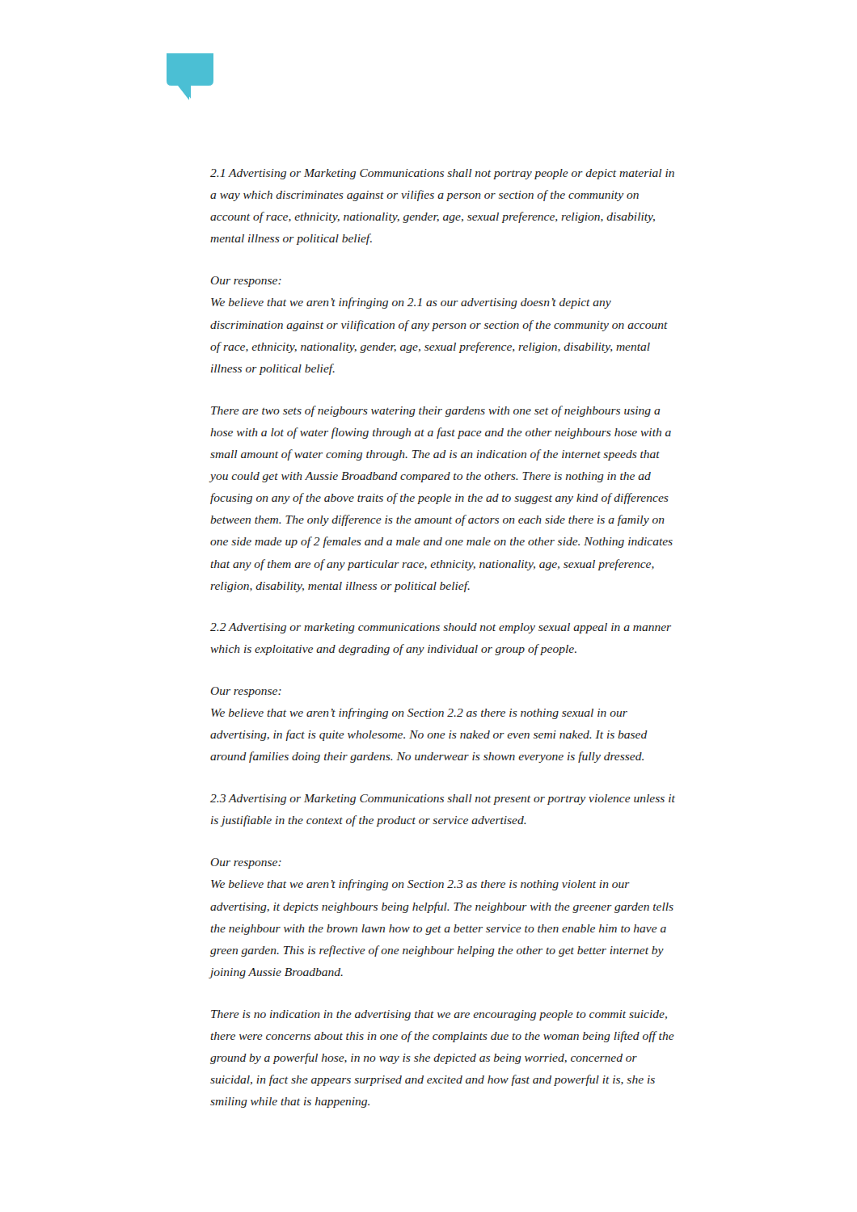2.1 Advertising or Marketing Communications shall not portray people or depict material in a way which discriminates against or vilifies a person or section of the community on account of race, ethnicity, nationality, gender, age, sexual preference, religion, disability, mental illness or political belief.
Our response:
We believe that we aren’t infringing on 2.1 as our advertising doesn’t depict any discrimination against or vilification of any person or section of the community on account of race, ethnicity, nationality, gender, age, sexual preference, religion, disability, mental illness or political belief.
There are two sets of neigbours watering their gardens with one set of neighbours using a hose with a lot of water flowing through at a fast pace and the other neighbours hose with a small amount of water coming through. The ad is an indication of the internet speeds that you could get with Aussie Broadband compared to the others. There is nothing in the ad focusing on any of the above traits of the people in the ad to suggest any kind of differences between them. The only difference is the amount of actors on each side there is a family on one side made up of 2 females and a male and one male on the other side. Nothing indicates that any of them are of any particular race, ethnicity, nationality, age, sexual preference, religion, disability, mental illness or political belief.
2.2 Advertising or marketing communications should not employ sexual appeal in a manner which is exploitative and degrading of any individual or group of people.
Our response:
We believe that we aren’t infringing on Section 2.2 as there is nothing sexual in our advertising, in fact is quite wholesome. No one is naked or even semi naked. It is based around families doing their gardens. No underwear is shown everyone is fully dressed.
2.3 Advertising or Marketing Communications shall not present or portray violence unless it is justifiable in the context of the product or service advertised.
Our response:
We believe that we aren’t infringing on Section 2.3 as there is nothing violent in our advertising, it depicts neighbours being helpful. The neighbour with the greener garden tells the neighbour with the brown lawn how to get a better service to then enable him to have a green garden. This is reflective of one neighbour helping the other to get better internet by joining Aussie Broadband.
There is no indication in the advertising that we are encouraging people to commit suicide, there were concerns about this in one of the complaints due to the woman being lifted off the ground by a powerful hose, in no way is she depicted as being worried, concerned or suicidal, in fact she appears surprised and excited and how fast and powerful it is, she is smiling while that is happening.